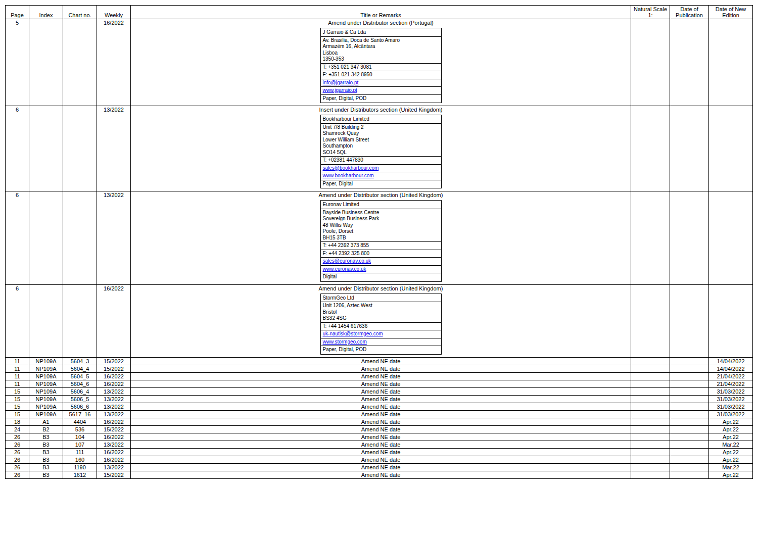| Page | Index | Chart no. | Weekly | Title or Remarks | Natural Scale 1: | Date of Publication | Date of New Edition |
| --- | --- | --- | --- | --- | --- | --- | --- |
| 5 | | | 16/2022 | Amend under Distributor section (Portugal) J Garraio & Ca Lda Av. Brasilia, Doca de Santo Amaro Armazém 16, Alcântara Lisboa 1350-353 T: +351 021 347 3081 F: +351 021 342 8950 info@jgarraio.pt www.jgarraio.pt Paper, Digital, POD | | | |
| 6 | | | 13/2022 | Insert under Distributors section (United Kingdom) Bookharbour Limited Unit 7/8 Building 2 Shamrock Quay Lower William Street Southampton SO14 5QL T: +02381 447830 sales@bookharbour.com www.bookharbour.com Paper, Digital | | | |
| 6 | | | 13/2022 | Amend under Distributor section (United Kingdom) Euronav Limited Bayside Business Centre Sovereign Business Park 48 Willis Way Poole, Dorset BH15 3TB T: +44 2392 373 855 F: +44 2392 325 800 sales@euronav.co.uk www.euronav.co.uk Digital | | | |
| 6 | | | 16/2022 | Amend under Distributor section (United Kingdom) StormGeo Ltd Unit 1206, Aztec West Bristol BS32 4SG T: +44 1454 617636 uk-nautisk@stormgeo.com www.stormgeo.com Paper, Digital, POD | | | |
| 11 | NP109A | 5604_3 | 15/2022 | Amend NE date | | | 14/04/2022 |
| 11 | NP109A | 5604_4 | 15/2022 | Amend NE date | | | 14/04/2022 |
| 11 | NP109A | 5604_5 | 16/2022 | Amend NE date | | | 21/04/2022 |
| 11 | NP109A | 5604_6 | 16/2022 | Amend NE date | | | 21/04/2022 |
| 15 | NP109A | 5606_4 | 13/2022 | Amend NE date | | | 31/03/2022 |
| 15 | NP109A | 5606_5 | 13/2022 | Amend NE date | | | 31/03/2022 |
| 15 | NP109A | 5606_6 | 13/2022 | Amend NE date | | | 31/03/2022 |
| 15 | NP109A | 5617_16 | 13/2022 | Amend NE date | | | 31/03/2022 |
| 18 | A1 | 4404 | 16/2022 | Amend NE date | | | Apr.22 |
| 24 | B2 | 536 | 15/2022 | Amend NE date | | | Apr.22 |
| 26 | B3 | 104 | 16/2022 | Amend NE date | | | Apr.22 |
| 26 | B3 | 107 | 13/2022 | Amend NE date | | | Mar.22 |
| 26 | B3 | 111 | 16/2022 | Amend NE date | | | Apr.22 |
| 26 | B3 | 160 | 16/2022 | Amend NE date | | | Apr.22 |
| 26 | B3 | 1190 | 13/2022 | Amend NE date | | | Mar.22 |
| 26 | B3 | 1612 | 15/2022 | Amend NE date | | | Apr.22 |